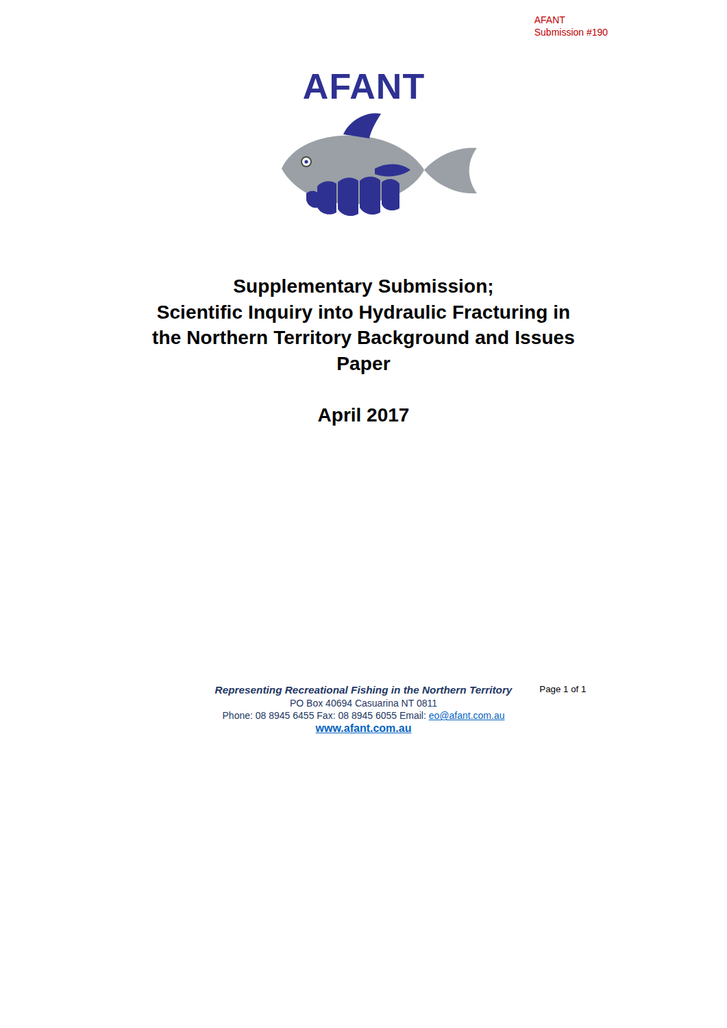AFANT
Submission #190
AFANT logo AFANT
Supplementary Submission;
Scientific Inquiry into Hydraulic Fracturing in the Northern Territory Background and Issues Paper
April 2017
Page 1 of 1
Representing Recreational Fishing in the Northern Territory
PO Box 40694 Casuarina NT 0811
Phone: 08 8945 6455 Fax: 08 8945 6055 Email: eo@afant.com.au
www.afant.com.au